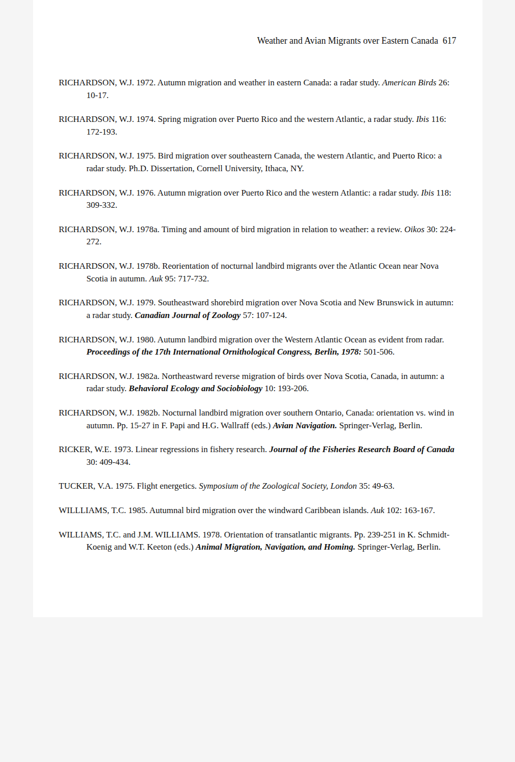Weather and Avian Migrants over Eastern Canada 617
RICHARDSON, W.J. 1972. Autumn migration and weather in eastern Canada: a radar study. American Birds 26: 10-17.
RICHARDSON, W.J. 1974. Spring migration over Puerto Rico and the western Atlantic, a radar study. Ibis 116: 172-193.
RICHARDSON, W.J. 1975. Bird migration over southeastern Canada, the western Atlantic, and Puerto Rico: a radar study. Ph.D. Dissertation, Cornell University, Ithaca, NY.
RICHARDSON, W.J. 1976. Autumn migration over Puerto Rico and the western Atlantic: a radar study. Ibis 118: 309-332.
RICHARDSON, W.J. 1978a. Timing and amount of bird migration in relation to weather: a review. Oikos 30: 224-272.
RICHARDSON, W.J. 1978b. Reorientation of nocturnal landbird migrants over the Atlantic Ocean near Nova Scotia in autumn. Auk 95: 717-732.
RICHARDSON, W.J. 1979. Southeastward shorebird migration over Nova Scotia and New Brunswick in autumn: a radar study. Canadian Journal of Zoology 57: 107-124.
RICHARDSON, W.J. 1980. Autumn landbird migration over the Western Atlantic Ocean as evident from radar. Proceedings of the 17th International Ornithological Congress, Berlin, 1978: 501-506.
RICHARDSON, W.J. 1982a. Northeastward reverse migration of birds over Nova Scotia, Canada, in autumn: a radar study. Behavioral Ecology and Sociobiology 10: 193-206.
RICHARDSON, W.J. 1982b. Nocturnal landbird migration over southern Ontario, Canada: orientation vs. wind in autumn. Pp. 15-27 in F. Papi and H.G. Wallraff (eds.) Avian Navigation. Springer-Verlag, Berlin.
RICKER, W.E. 1973. Linear regressions in fishery research. Journal of the Fisheries Research Board of Canada 30: 409-434.
TUCKER, V.A. 1975. Flight energetics. Symposium of the Zoological Society, London 35: 49-63.
WILLLIAMS, T.C. 1985. Autumnal bird migration over the windward Caribbean islands. Auk 102: 163-167.
WILLIAMS, T.C. and J.M. WILLIAMS. 1978. Orientation of transatlantic migrants. Pp. 239-251 in K. Schmidt-Koenig and W.T. Keeton (eds.) Animal Migration, Navigation, and Homing. Springer-Verlag, Berlin.